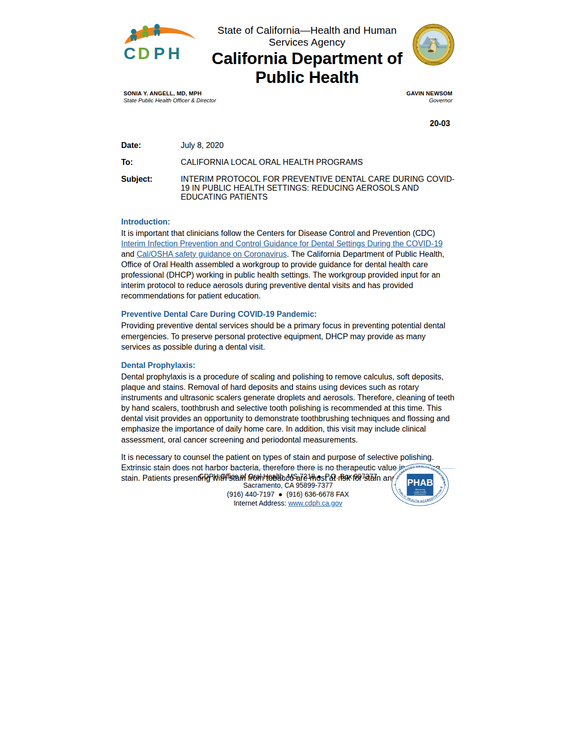C D P H
State of California—Health and Human Services Agency
California Department of Public Health
EUREKA THE GREAT SEAL OF CALIFORNIA
SONIA Y. ANGELL, MD, MPH
State Public Health Officer & Director
GAVIN NEWSOM
Governor
20-03
Date:
July 8, 2020
To:
CALIFORNIA LOCAL ORAL HEALTH PROGRAMS
Subject:
INTERIM PROTOCOL FOR PREVENTIVE DENTAL CARE DURING COVID-19 IN PUBLIC HEALTH SETTINGS: REDUCING AEROSOLS AND EDUCATING PATIENTS
Introduction:
It is important that clinicians follow the Centers for Disease Control and Prevention (CDC) Interim Infection Prevention and Control Guidance for Dental Settings During the COVID-19 and Cal/OSHA safety guidance on Coronavirus. The California Department of Public Health, Office of Oral Health assembled a workgroup to provide guidance for dental health care professional (DHCP) working in public health settings. The workgroup provided input for an interim protocol to reduce aerosols during preventive dental visits and has provided recommendations for patient education.
Preventive Dental Care During COVID-19 Pandemic:
Providing preventive dental services should be a primary focus in preventing potential dental emergencies. To preserve personal protective equipment, DHCP may provide as many services as possible during a dental visit.
Dental Prophylaxis:
Dental prophylaxis is a procedure of scaling and polishing to remove calculus, soft deposits, plaque and stains. Removal of hard deposits and stains using devices such as rotary instruments and ultrasonic scalers generate droplets and aerosols. Therefore, cleaning of teeth by hand scalers, toothbrush and selective tooth polishing is recommended at this time. This dental visit provides an opportunity to demonstrate toothbrushing techniques and flossing and emphasize the importance of daily home care. In addition, this visit may include clinical assessment, oral cancer screening and periodontal measurements.
It is necessary to counsel the patient on types of stain and purpose of selective polishing. Extrinsic stain does not harbor bacteria, therefore there is no therapeutic value in removing stain. Patients presenting with stain from tobacco are most at risk for stain and
CDPH Office of Oral Health, MS 7218 ● P.O. Box 997377
Sacramento, CA 95899-7377
(916) 440-7197 ● (916) 636-6678 FAX
Internet Address: www.cdph.ca.gov
PHAB Advancing public health performance ACCREDITED HEALTH DEPARTMENT PUBLIC HEALTH ACCREDITATION BOARD